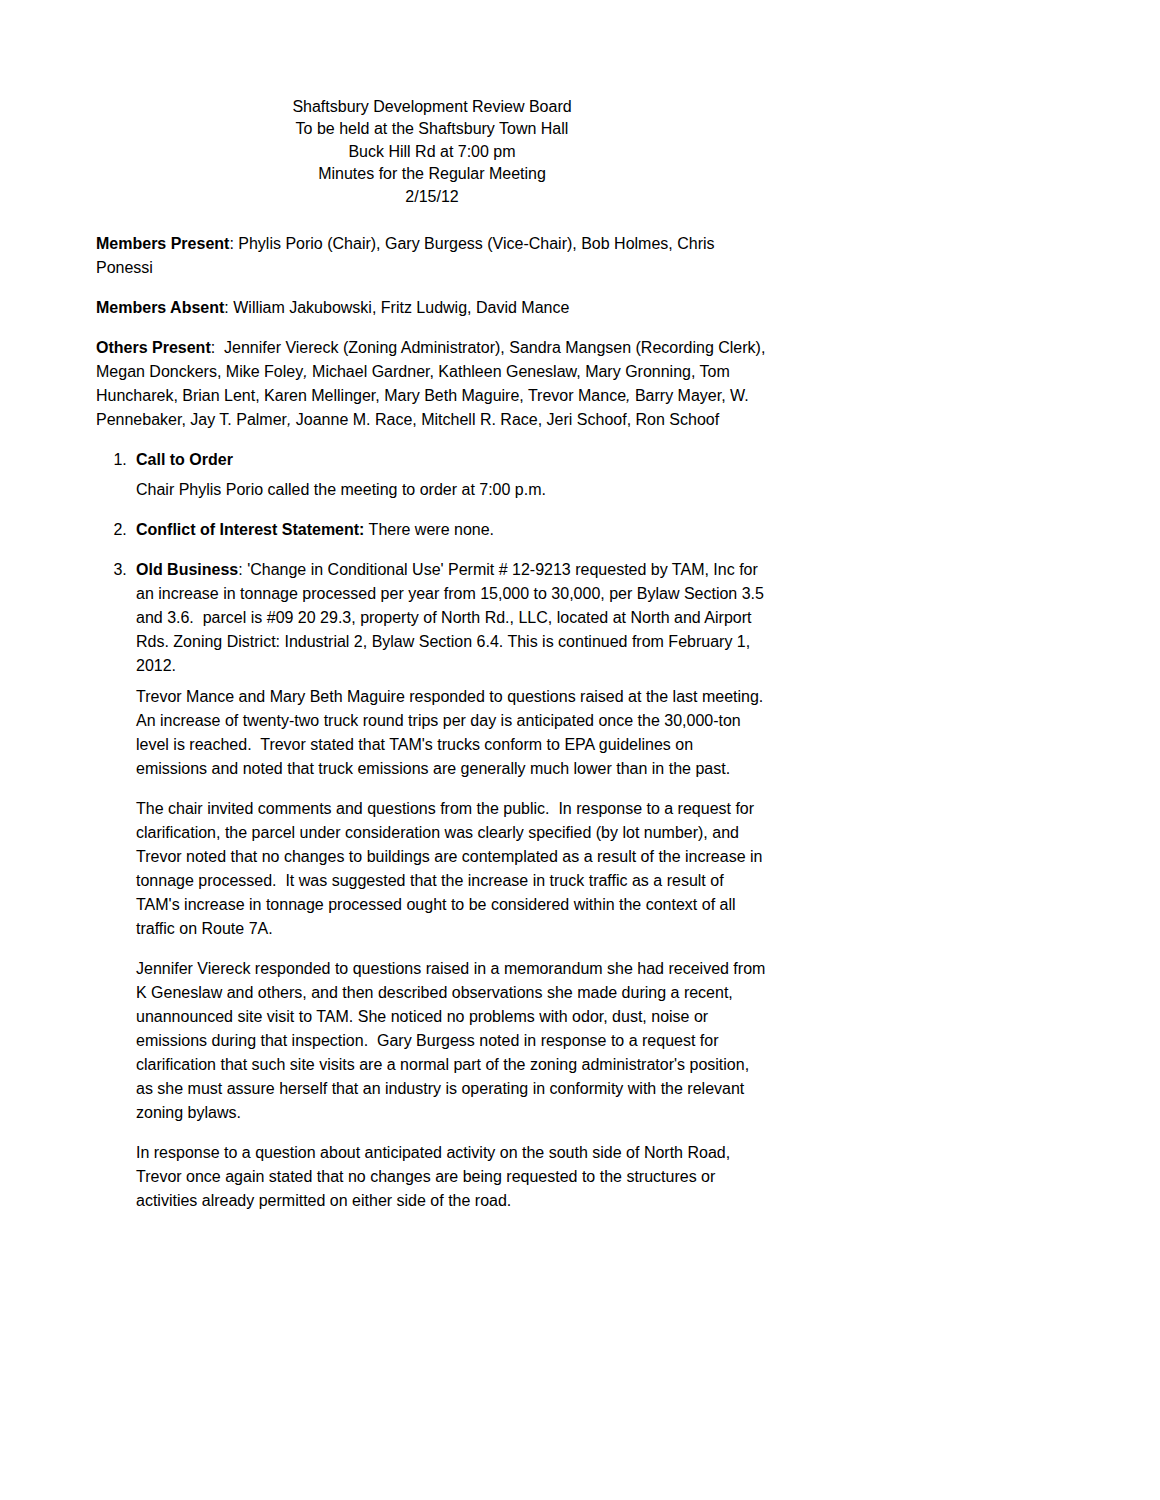Shaftsbury Development Review Board
To be held at the Shaftsbury Town Hall
Buck Hill Rd at 7:00 pm
Minutes for the Regular Meeting
2/15/12
Members Present: Phylis Porio (Chair), Gary Burgess (Vice-Chair), Bob Holmes, Chris Ponessi
Members Absent: William Jakubowski, Fritz Ludwig, David Mance
Others Present: Jennifer Viereck (Zoning Administrator), Sandra Mangsen (Recording Clerk), Megan Donckers, Mike Foley, Michael Gardner, Kathleen Geneslaw, Mary Gronning, Tom Huncharek, Brian Lent, Karen Mellinger, Mary Beth Maguire, Trevor Mance, Barry Mayer, W. Pennebaker, Jay T. Palmer, Joanne M. Race, Mitchell R. Race, Jeri Schoof, Ron Schoof
Call to Order
Chair Phylis Porio called the meeting to order at 7:00 p.m.
Conflict of Interest Statement: There were none.
Old Business: 'Change in Conditional Use' Permit # 12-9213 requested by TAM, Inc for an increase in tonnage processed per year from 15,000 to 30,000, per Bylaw Section 3.5 and 3.6. parcel is #09 20 29.3, property of North Rd., LLC, located at North and Airport Rds. Zoning District: Industrial 2, Bylaw Section 6.4. This is continued from February 1, 2012.
Trevor Mance and Mary Beth Maguire responded to questions raised at the last meeting. An increase of twenty-two truck round trips per day is anticipated once the 30,000-ton level is reached. Trevor stated that TAM's trucks conform to EPA guidelines on emissions and noted that truck emissions are generally much lower than in the past.
The chair invited comments and questions from the public. In response to a request for clarification, the parcel under consideration was clearly specified (by lot number), and Trevor noted that no changes to buildings are contemplated as a result of the increase in tonnage processed. It was suggested that the increase in truck traffic as a result of TAM's increase in tonnage processed ought to be considered within the context of all traffic on Route 7A.
Jennifer Viereck responded to questions raised in a memorandum she had received from K Geneslaw and others, and then described observations she made during a recent, unannounced site visit to TAM. She noticed no problems with odor, dust, noise or emissions during that inspection. Gary Burgess noted in response to a request for clarification that such site visits are a normal part of the zoning administrator's position, as she must assure herself that an industry is operating in conformity with the relevant zoning bylaws.
In response to a question about anticipated activity on the south side of North Road, Trevor once again stated that no changes are being requested to the structures or activities already permitted on either side of the road.